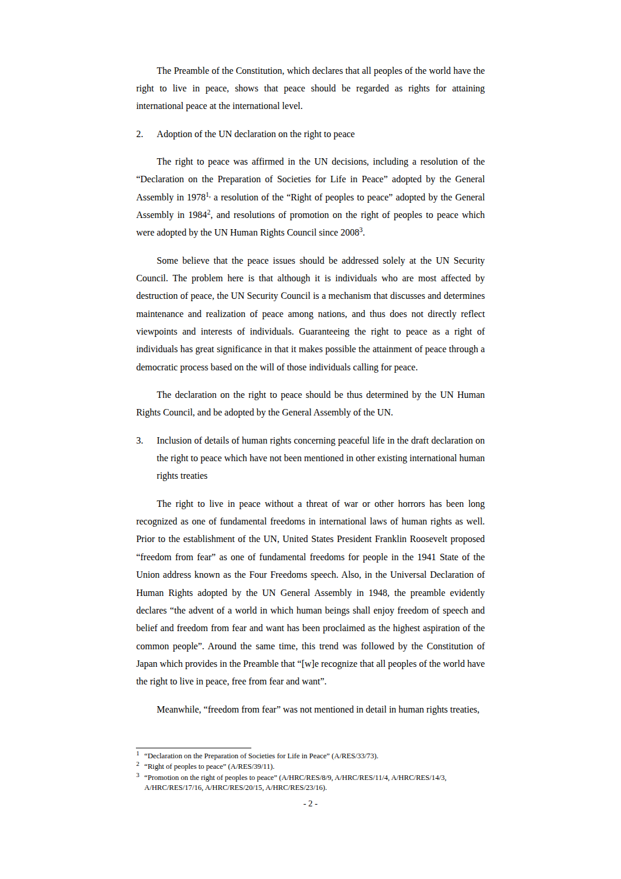The Preamble of the Constitution, which declares that all peoples of the world have the right to live in peace, shows that peace should be regarded as rights for attaining international peace at the international level.
2.
Adoption of the UN declaration on the right to peace
The right to peace was affirmed in the UN decisions, including a resolution of the “Declaration on the Preparation of Societies for Life in Peace” adopted by the General Assembly in 19781, a resolution of the “Right of peoples to peace” adopted by the General Assembly in 19842, and resolutions of promotion on the right of peoples to peace which were adopted by the UN Human Rights Council since 20083.
Some believe that the peace issues should be addressed solely at the UN Security Council. The problem here is that although it is individuals who are most affected by destruction of peace, the UN Security Council is a mechanism that discusses and determines maintenance and realization of peace among nations, and thus does not directly reflect viewpoints and interests of individuals. Guaranteeing the right to peace as a right of individuals has great significance in that it makes possible the attainment of peace through a democratic process based on the will of those individuals calling for peace.
The declaration on the right to peace should be thus determined by the UN Human Rights Council, and be adopted by the General Assembly of the UN.
3.
Inclusion of details of human rights concerning peaceful life in the draft declaration on the right to peace which have not been mentioned in other existing international human rights treaties
The right to live in peace without a threat of war or other horrors has been long recognized as one of fundamental freedoms in international laws of human rights as well. Prior to the establishment of the UN, United States President Franklin Roosevelt proposed “freedom from fear” as one of fundamental freedoms for people in the 1941 State of the Union address known as the Four Freedoms speech. Also, in the Universal Declaration of Human Rights adopted by the UN General Assembly in 1948, the preamble evidently declares “the advent of a world in which human beings shall enjoy freedom of speech and belief and freedom from fear and want has been proclaimed as the highest aspiration of the common people”. Around the same time, this trend was followed by the Constitution of Japan which provides in the Preamble that “[w]e recognize that all peoples of the world have the right to live in peace, free from fear and want”.
Meanwhile, “freedom from fear” was not mentioned in detail in human rights treaties,
1
“Declaration on the Preparation of Societies for Life in Peace” (A/RES/33/73).
2
“Right of peoples to peace” (A/RES/39/11).
3
“Promotion on the right of peoples to peace” (A/HRC/RES/8/9, A/HRC/RES/11/4, A/HRC/RES/14/3, A/HRC/RES/17/16, A/HRC/RES/20/15, A/HRC/RES/23/16).
- 2 -